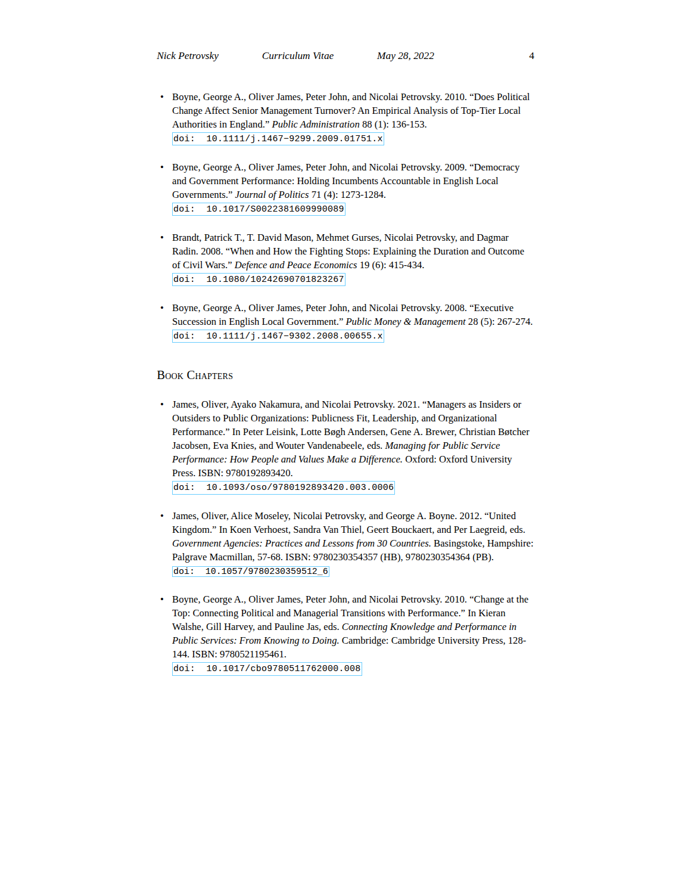Nick Petrovsky Curriculum Vitae May 28, 2022 4
Boyne, George A., Oliver James, Peter John, and Nicolai Petrovsky. 2010. “Does Political Change Affect Senior Management Turnover? An Empirical Analysis of Top-Tier Local Authorities in England.” Public Administration 88 (1): 136-153.
doi: 10.1111/j.1467−9299.2009.01751.x
Boyne, George A., Oliver James, Peter John, and Nicolai Petrovsky. 2009. “Democracy and Government Performance: Holding Incumbents Accountable in English Local Governments.” Journal of Politics 71 (4): 1273-1284.
doi: 10.1017/S0022381609990089
Brandt, Patrick T., T. David Mason, Mehmet Gurses, Nicolai Petrovsky, and Dagmar Radin. 2008. “When and How the Fighting Stops: Explaining the Duration and Outcome of Civil Wars.” Defence and Peace Economics 19 (6): 415-434.
doi: 10.1080/10242690701823267
Boyne, George A., Oliver James, Peter John, and Nicolai Petrovsky. 2008. “Executive Succession in English Local Government.” Public Money & Management 28 (5): 267-274.
doi: 10.1111/j.1467−9302.2008.00655.x
Book Chapters
James, Oliver, Ayako Nakamura, and Nicolai Petrovsky. 2021. “Managers as Insiders or Outsiders to Public Organizations: Publicness Fit, Leadership, and Organizational Performance.” In Peter Leisink, Lotte Bøgh Andersen, Gene A. Brewer, Christian Bøtcher Jacobsen, Eva Knies, and Wouter Vandenabeele, eds. Managing for Public Service Performance: How People and Values Make a Difference. Oxford: Oxford University Press. ISBN: 9780192893420.
doi: 10.1093/oso/9780192893420.003.0006
James, Oliver, Alice Moseley, Nicolai Petrovsky, and George A. Boyne. 2012. “United Kingdom.” In Koen Verhoest, Sandra Van Thiel, Geert Bouckaert, and Per Laegreid, eds. Government Agencies: Practices and Lessons from 30 Countries. Basingstoke, Hampshire: Palgrave Macmillan, 57-68. ISBN: 9780230354357 (HB), 9780230354364 (PB). doi: 10.1057/9780230359512_6
Boyne, George A., Oliver James, Peter John, and Nicolai Petrovsky. 2010. “Change at the Top: Connecting Political and Managerial Transitions with Performance.” In Kieran Walshe, Gill Harvey, and Pauline Jas, eds. Connecting Knowledge and Performance in Public Services: From Knowing to Doing. Cambridge: Cambridge University Press, 128-144. ISBN: 9780521195461.
doi: 10.1017/cbo9780511762000.008